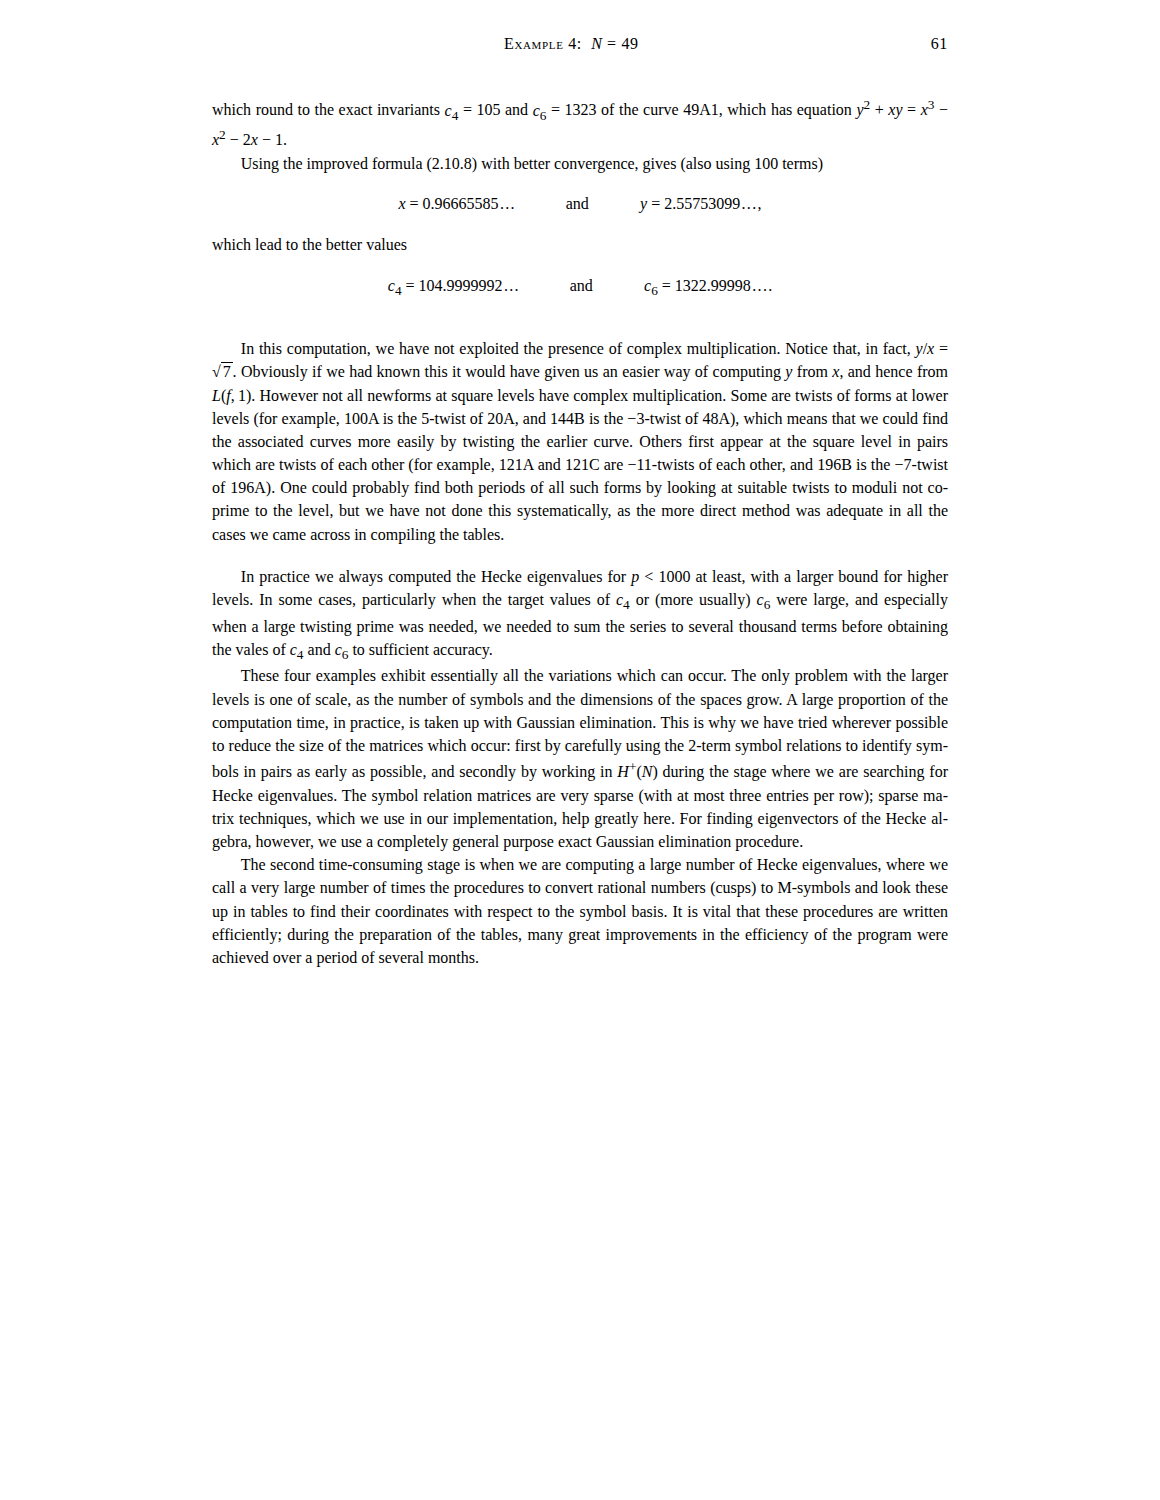Example 4: N = 49 61
which round to the exact invariants c4 = 105 and c6 = 1323 of the curve 49A1, which has equation y2 + xy = x3 − x2 − 2x − 1.
Using the improved formula (2.10.8) with better convergence, gives (also using 100 terms)
x = 0.96665585 . . . and y = 2.55753099 . . . ,
which lead to the better values
c4 = 104.9999992 . . . and c6 = 1322.99998 . . . .
In this computation, we have not exploited the presence of complex multiplication. Notice that, in fact, y/x = √7. Obviously if we had known this it would have given us an easier way of computing y from x, and hence from L(f, 1). However not all newforms at square levels have complex multiplication. Some are twists of forms at lower levels (for example, 100A is the 5-twist of 20A, and 144B is the −3-twist of 48A), which means that we could find the associated curves more easily by twisting the earlier curve. Others first appear at the square level in pairs which are twists of each other (for example, 121A and 121C are −11-twists of each other, and 196B is the −7-twist of 196A). One could probably find both periods of all such forms by looking at suitable twists to moduli not coprime to the level, but we have not done this systematically, as the more direct method was adequate in all the cases we came across in compiling the tables.
In practice we always computed the Hecke eigenvalues for p < 1000 at least, with a larger bound for higher levels. In some cases, particularly when the target values of c4 or (more usually) c6 were large, and especially when a large twisting prime was needed, we needed to sum the series to several thousand terms before obtaining the vales of c4 and c6 to sufficient accuracy.
These four examples exhibit essentially all the variations which can occur. The only problem with the larger levels is one of scale, as the number of symbols and the dimensions of the spaces grow. A large proportion of the computation time, in practice, is taken up with Gaussian elimination. This is why we have tried wherever possible to reduce the size of the matrices which occur: first by carefully using the 2-term symbol relations to identify symbols in pairs as early as possible, and secondly by working in H+(N) during the stage where we are searching for Hecke eigenvalues. The symbol relation matrices are very sparse (with at most three entries per row); sparse matrix techniques, which we use in our implementation, help greatly here. For finding eigenvectors of the Hecke algebra, however, we use a completely general purpose exact Gaussian elimination procedure.
The second time-consuming stage is when we are computing a large number of Hecke eigenvalues, where we call a very large number of times the procedures to convert rational numbers (cusps) to M-symbols and look these up in tables to find their coordinates with respect to the symbol basis. It is vital that these procedures are written efficiently; during the preparation of the tables, many great improvements in the efficiency of the program were achieved over a period of several months.